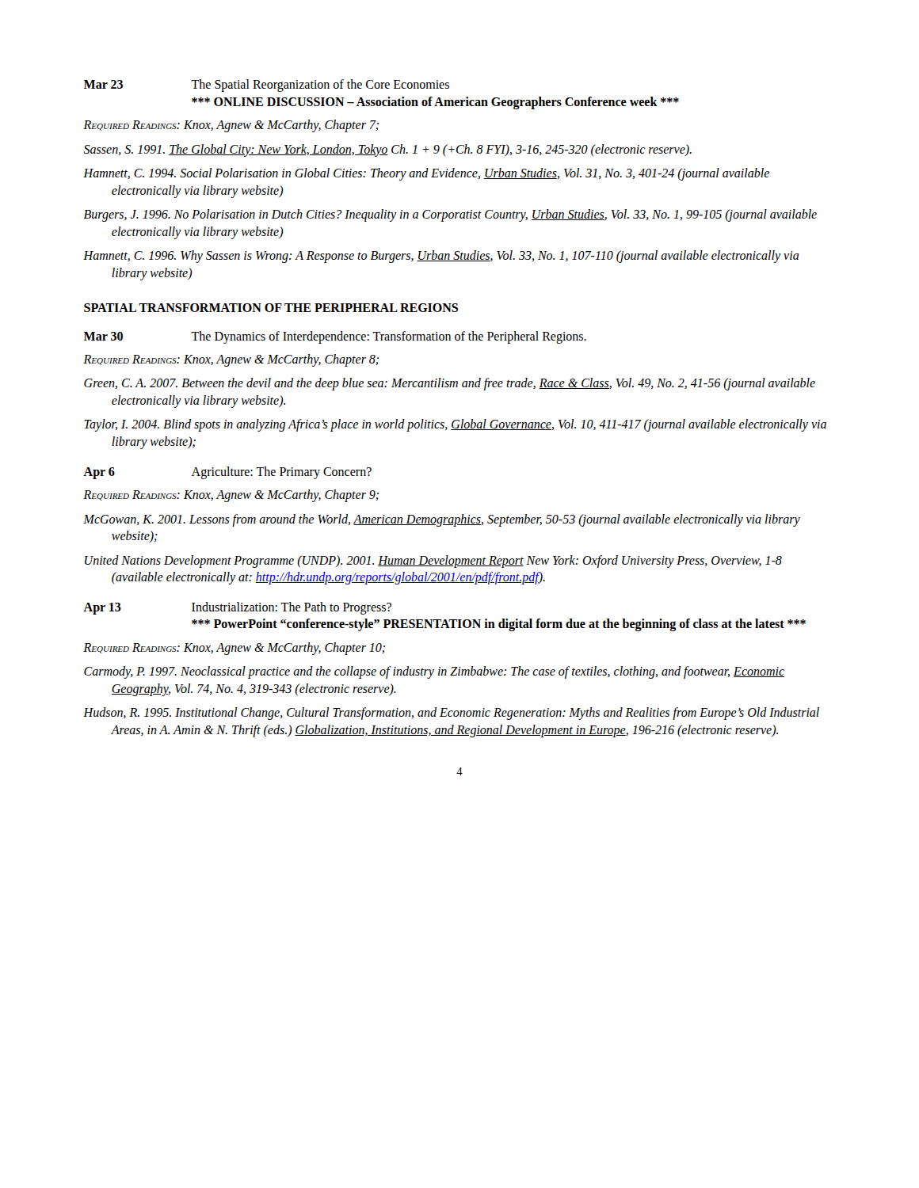Mar 23 The Spatial Reorganization of the Core Economies
*** ONLINE DISCUSSION – Association of American Geographers Conference week ***
Required Readings: Knox, Agnew & McCarthy, Chapter 7;
Sassen, S. 1991. The Global City: New York, London, Tokyo Ch. 1 + 9 (+Ch. 8 FYI), 3-16, 245-320 (electronic reserve).
Hamnett, C. 1994. Social Polarisation in Global Cities: Theory and Evidence, Urban Studies, Vol. 31, No. 3, 401-24 (journal available electronically via library website)
Burgers, J. 1996. No Polarisation in Dutch Cities? Inequality in a Corporatist Country, Urban Studies, Vol. 33, No. 1, 99-105 (journal available electronically via library website)
Hamnett, C. 1996. Why Sassen is Wrong: A Response to Burgers, Urban Studies, Vol. 33, No. 1, 107-110 (journal available electronically via library website)
SPATIAL TRANSFORMATION OF THE PERIPHERAL REGIONS
Mar 30 The Dynamics of Interdependence: Transformation of the Peripheral Regions.
Required Readings: Knox, Agnew & McCarthy, Chapter 8;
Green, C. A. 2007. Between the devil and the deep blue sea: Mercantilism and free trade, Race & Class, Vol. 49, No. 2, 41-56 (journal available electronically via library website).
Taylor, I. 2004. Blind spots in analyzing Africa’s place in world politics, Global Governance, Vol. 10, 411-417 (journal available electronically via library website);
Apr 6 Agriculture: The Primary Concern?
Required Readings: Knox, Agnew & McCarthy, Chapter 9;
McGowan, K. 2001. Lessons from around the World, American Demographics, September, 50-53 (journal available electronically via library website);
United Nations Development Programme (UNDP). 2001. Human Development Report New York: Oxford University Press, Overview, 1-8 (available electronically at: http://hdr.undp.org/reports/global/2001/en/pdf/front.pdf).
Apr 13 Industrialization: The Path to Progress?
*** PowerPoint “conference-style” PRESENTATION in digital form due at the beginning of class at the latest ***
Required Readings: Knox, Agnew & McCarthy, Chapter 10;
Carmody, P. 1997. Neoclassical practice and the collapse of industry in Zimbabwe: The case of textiles, clothing, and footwear, Economic Geography, Vol. 74, No. 4, 319-343 (electronic reserve).
Hudson, R. 1995. Institutional Change, Cultural Transformation, and Economic Regeneration: Myths and Realities from Europe’s Old Industrial Areas, in A. Amin & N. Thrift (eds.) Globalization, Institutions, and Regional Development in Europe, 196-216 (electronic reserve).
4